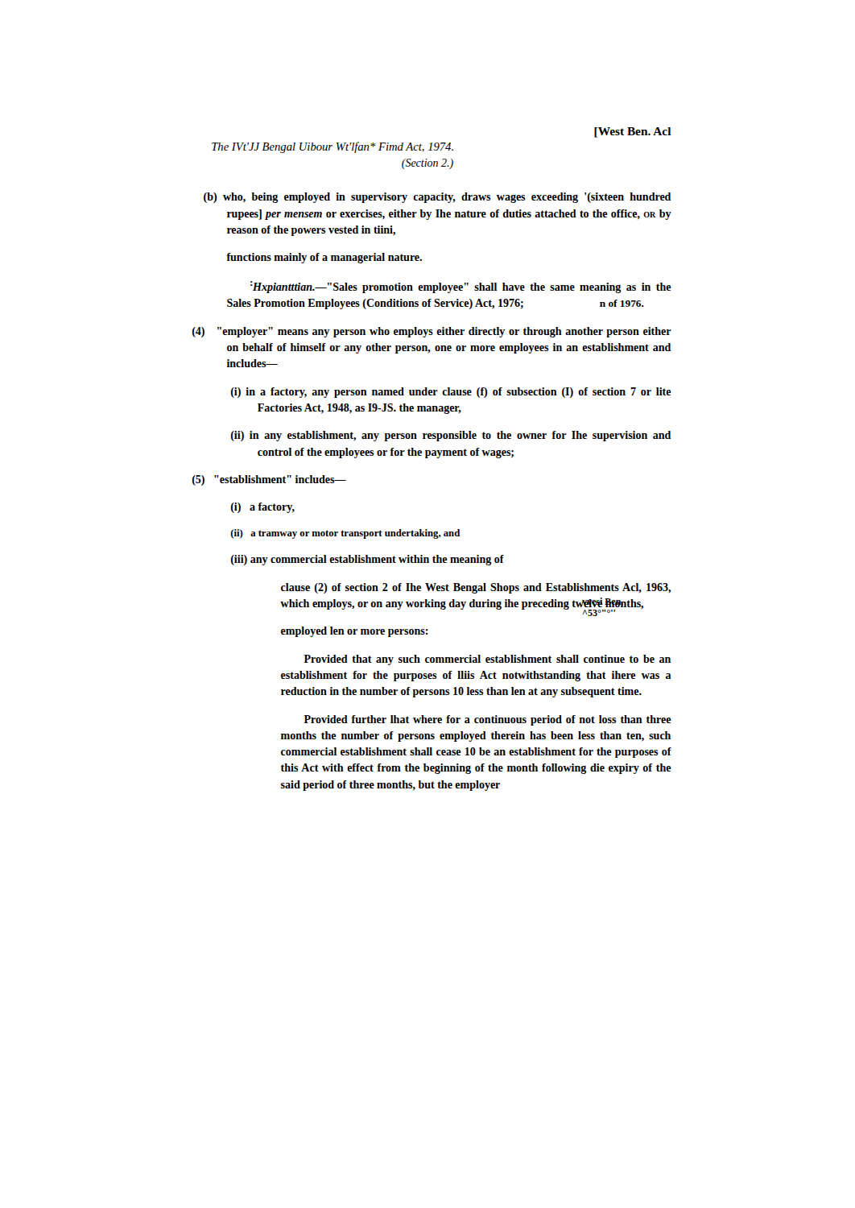[West Ben. Acl
The IVt'JJ Bengal Uibour Wt'lfan* Fimd Act, 1974.
(Section 2.)
(b) who, being employed in supervisory capacity, draws wages exceeding '(sixteen hundred rupees] per mensem or exercises, either by Ihe nature of duties attached to the office, or by reason of the powers vested in tiini,
functions mainly of a managerial nature.
:Hxpiantttian.—"Sales promotion employee" shall have the same meaning as in the Sales Promotion Employees (Conditions of Service) Act, 1976;n of 1976.
(4) "employer" means any person who employs either directly or through another person either on behalf of himself or any other person, one or more employees in an establishment and includes—
(i) in a factory, any person named under clause (f) of subsection (I) of section 7 or lite Factories Act, 1948, as I9-JS. the manager,
(ii) in any establishment, any person responsible to the owner for Ihe supervision and control of the employees or for the payment of wages;
(5) "establishment" includes—
(i) a factory,
(ii) a tramway or motor transport undertaking, and
(iii) any commercial establishment within the meaning of
clause (2) of section 2 of Ihe West Bengal Shops and Establishments Acl, 1963, which employs, or on any working day during ihe preceding twelve months,vvesi Ben.
^53°"°''
employed len or more persons:
Provided that any such commercial establishment shall continue to be an establishment for the purposes of lliis Act notwithstanding that ihere was a reduction in the number of persons 10 less than len at any subsequent time.
Provided further lhat where for a continuous period of not loss than three months the number of persons employed therein has been less than ten, such commercial establishment shall cease 10 be an establishment for the purposes of this Act with effect from the beginning of the month following die expiry of the said period of three months, but the employer